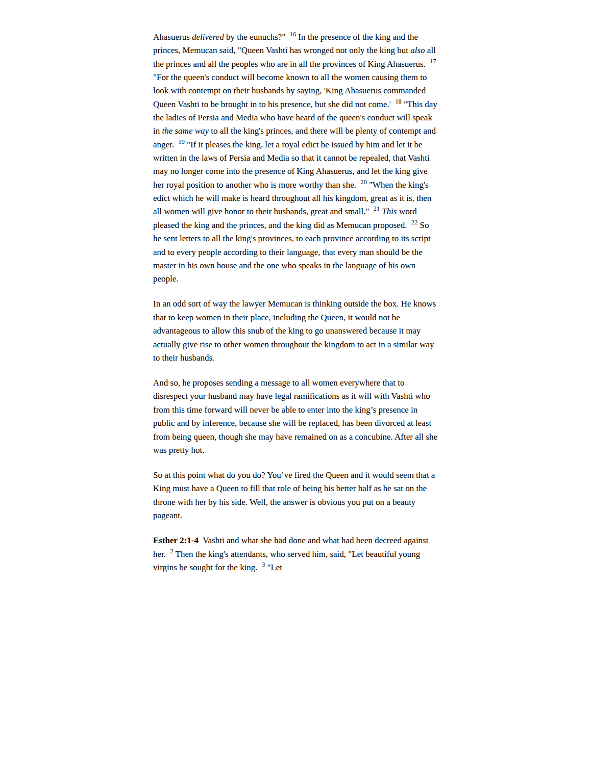Ahasuerus delivered by the eunuchs?" 16 In the presence of the king and the princes, Memucan said, "Queen Vashti has wronged not only the king but also all the princes and all the peoples who are in all the provinces of King Ahasuerus. 17 "For the queen's conduct will become known to all the women causing them to look with contempt on their husbands by saying, 'King Ahasuerus commanded Queen Vashti to be brought in to his presence, but she did not come.' 18 "This day the ladies of Persia and Media who have heard of the queen's conduct will speak in the same way to all the king's princes, and there will be plenty of contempt and anger. 19 "If it pleases the king, let a royal edict be issued by him and let it be written in the laws of Persia and Media so that it cannot be repealed, that Vashti may no longer come into the presence of King Ahasuerus, and let the king give her royal position to another who is more worthy than she. 20 "When the king's edict which he will make is heard throughout all his kingdom, great as it is, then all women will give honor to their husbands, great and small." 21 This word pleased the king and the princes, and the king did as Memucan proposed. 22 So he sent letters to all the king's provinces, to each province according to its script and to every people according to their language, that every man should be the master in his own house and the one who speaks in the language of his own people.
In an odd sort of way the lawyer Memucan is thinking outside the box. He knows that to keep women in their place, including the Queen, it would not be advantageous to allow this snub of the king to go unanswered because it may actually give rise to other women throughout the kingdom to act in a similar way to their husbands.
And so, he proposes sending a message to all women everywhere that to disrespect your husband may have legal ramifications as it will with Vashti who from this time forward will never be able to enter into the king’s presence in public and by inference, because she will be replaced, has been divorced at least from being queen, though she may have remained on as a concubine. After all she was pretty hot.
So at this point what do you do? You’ve fired the Queen and it would seem that a King must have a Queen to fill that role of being his better half as he sat on the throne with her by his side. Well, the answer is obvious you put on a beauty pageant.
Esther 2:1-4 Vashti and what she had done and what had been decreed against her. 2 Then the king's attendants, who served him, said, "Let beautiful young virgins be sought for the king. 3 "Let